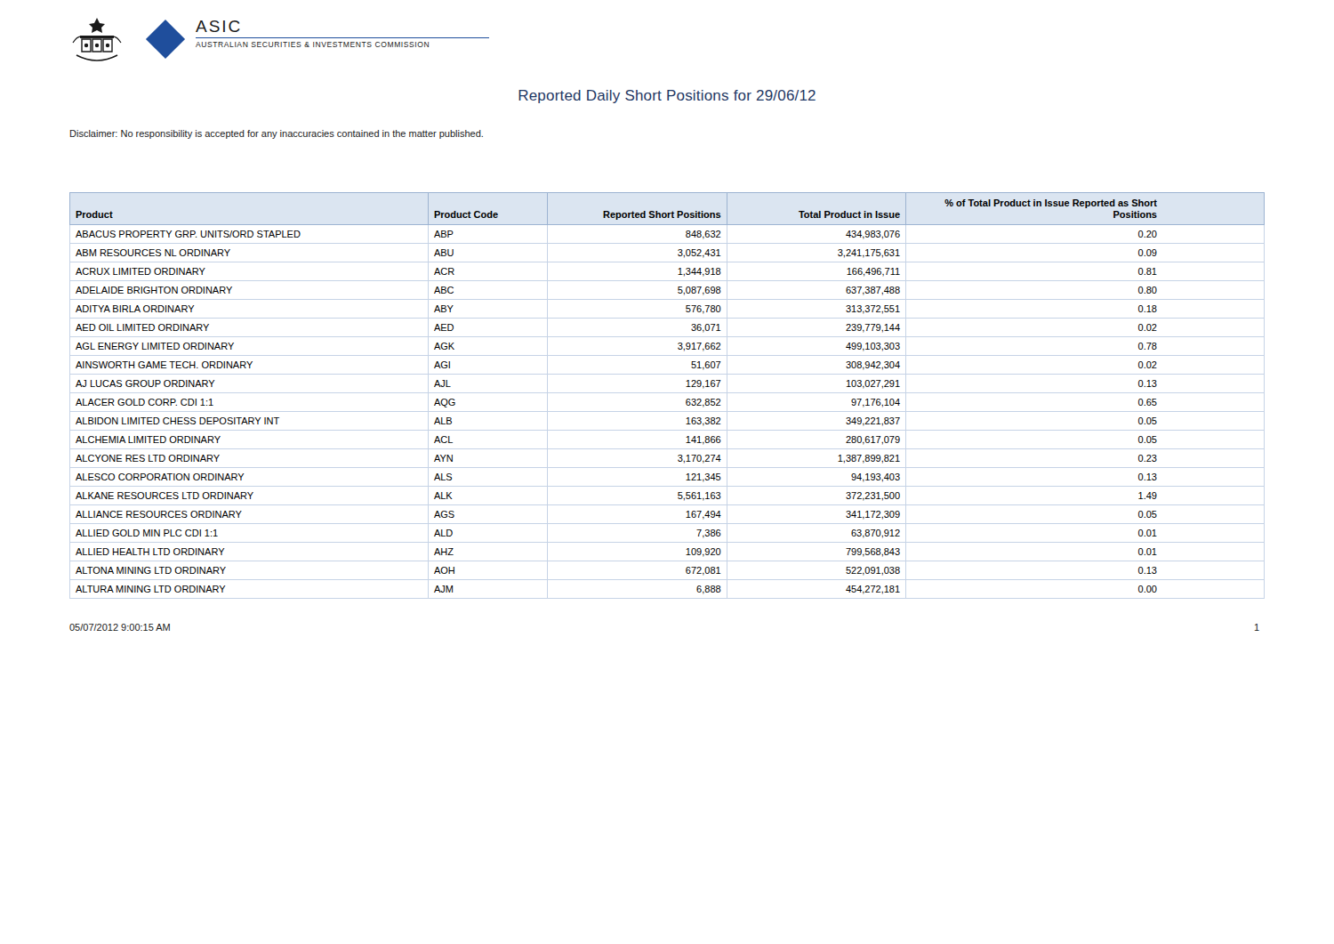ASIC
Australian Securities & Investments Commission
Reported Daily Short Positions for 29/06/12
Disclaimer: No responsibility is accepted for any inaccuracies contained in the matter published.
| Product | Product Code | Reported Short Positions | Total Product in Issue | % of Total Product in Issue Reported as Short Positions |
| --- | --- | --- | --- | --- |
| ABACUS PROPERTY GRP. UNITS/ORD STAPLED | ABP | 848,632 | 434,983,076 | 0.20 |
| ABM RESOURCES NL ORDINARY | ABU | 3,052,431 | 3,241,175,631 | 0.09 |
| ACRUX LIMITED ORDINARY | ACR | 1,344,918 | 166,496,711 | 0.81 |
| ADELAIDE BRIGHTON ORDINARY | ABC | 5,087,698 | 637,387,488 | 0.80 |
| ADITYA BIRLA ORDINARY | ABY | 576,780 | 313,372,551 | 0.18 |
| AED OIL LIMITED ORDINARY | AED | 36,071 | 239,779,144 | 0.02 |
| AGL ENERGY LIMITED ORDINARY | AGK | 3,917,662 | 499,103,303 | 0.78 |
| AINSWORTH GAME TECH. ORDINARY | AGI | 51,607 | 308,942,304 | 0.02 |
| AJ LUCAS GROUP ORDINARY | AJL | 129,167 | 103,027,291 | 0.13 |
| ALACER GOLD CORP. CDI 1:1 | AQG | 632,852 | 97,176,104 | 0.65 |
| ALBIDON LIMITED CHESS DEPOSITARY INT | ALB | 163,382 | 349,221,837 | 0.05 |
| ALCHEMIA LIMITED ORDINARY | ACL | 141,866 | 280,617,079 | 0.05 |
| ALCYONE RES LTD ORDINARY | AYN | 3,170,274 | 1,387,899,821 | 0.23 |
| ALESCO CORPORATION ORDINARY | ALS | 121,345 | 94,193,403 | 0.13 |
| ALKANE RESOURCES LTD ORDINARY | ALK | 5,561,163 | 372,231,500 | 1.49 |
| ALLIANCE RESOURCES ORDINARY | AGS | 167,494 | 341,172,309 | 0.05 |
| ALLIED GOLD MIN PLC CDI 1:1 | ALD | 7,386 | 63,870,912 | 0.01 |
| ALLIED HEALTH LTD ORDINARY | AHZ | 109,920 | 799,568,843 | 0.01 |
| ALTONA MINING LTD ORDINARY | AOH | 672,081 | 522,091,038 | 0.13 |
| ALTURA MINING LTD ORDINARY | AJM | 6,888 | 454,272,181 | 0.00 |
05/07/2012 9:00:15 AM
1